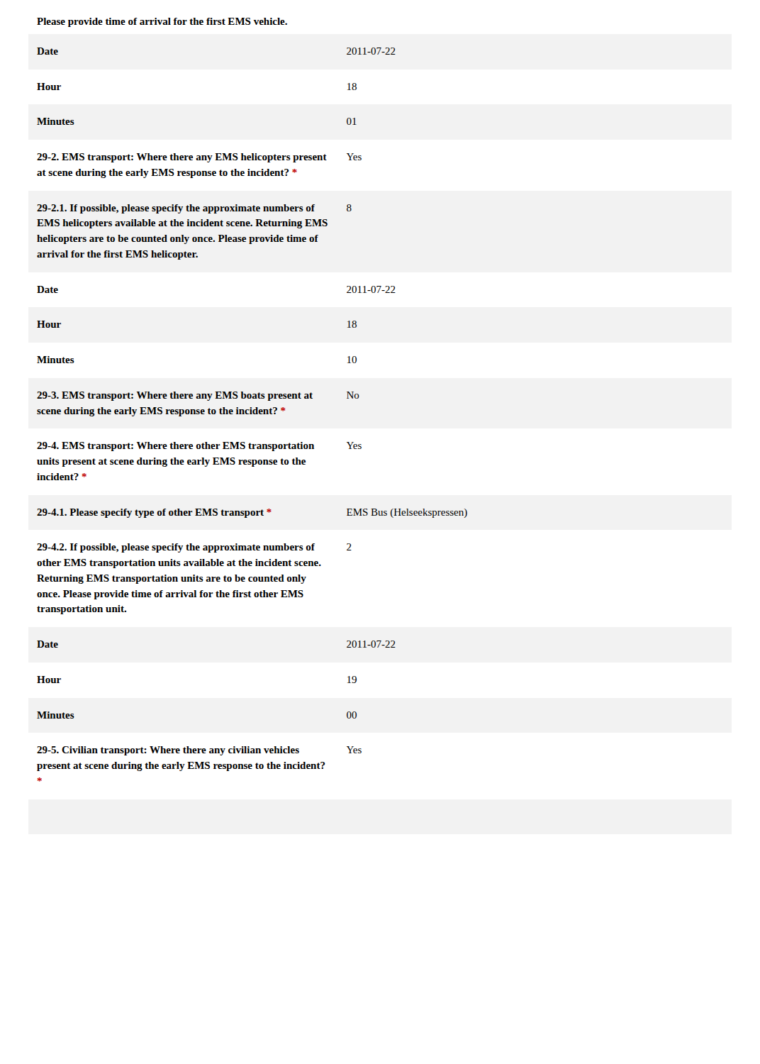Please provide time of arrival for the first EMS vehicle.
| Date | 2011-07-22 |
| Hour | 18 |
| Minutes | 01 |
| 29-2. EMS transport: Where there any EMS helicopters present at scene during the early EMS response to the incident? * | Yes |
| 29-2.1. If possible, please specify the approximate numbers of EMS helicopters available at the incident scene. Returning EMS helicopters are to be counted only once. Please provide time of arrival for the first EMS helicopter. | 8 |
| Date | 2011-07-22 |
| Hour | 18 |
| Minutes | 10 |
| 29-3. EMS transport: Where there any EMS boats present at scene during the early EMS response to the incident? * | No |
| 29-4. EMS transport: Where there other EMS transportation units present at scene during the early EMS response to the incident? * | Yes |
| 29-4.1. Please specify type of other EMS transport * | EMS Bus (Helseekspressen) |
| 29-4.2. If possible, please specify the approximate numbers of other EMS transportation units available at the incident scene. Returning EMS transportation units are to be counted only once. Please provide time of arrival for the first other EMS transportation unit. | 2 |
| Date | 2011-07-22 |
| Hour | 19 |
| Minutes | 00 |
| 29-5. Civilian transport: Where there any civilian vehicles present at scene during the early EMS response to the incident? * | Yes |